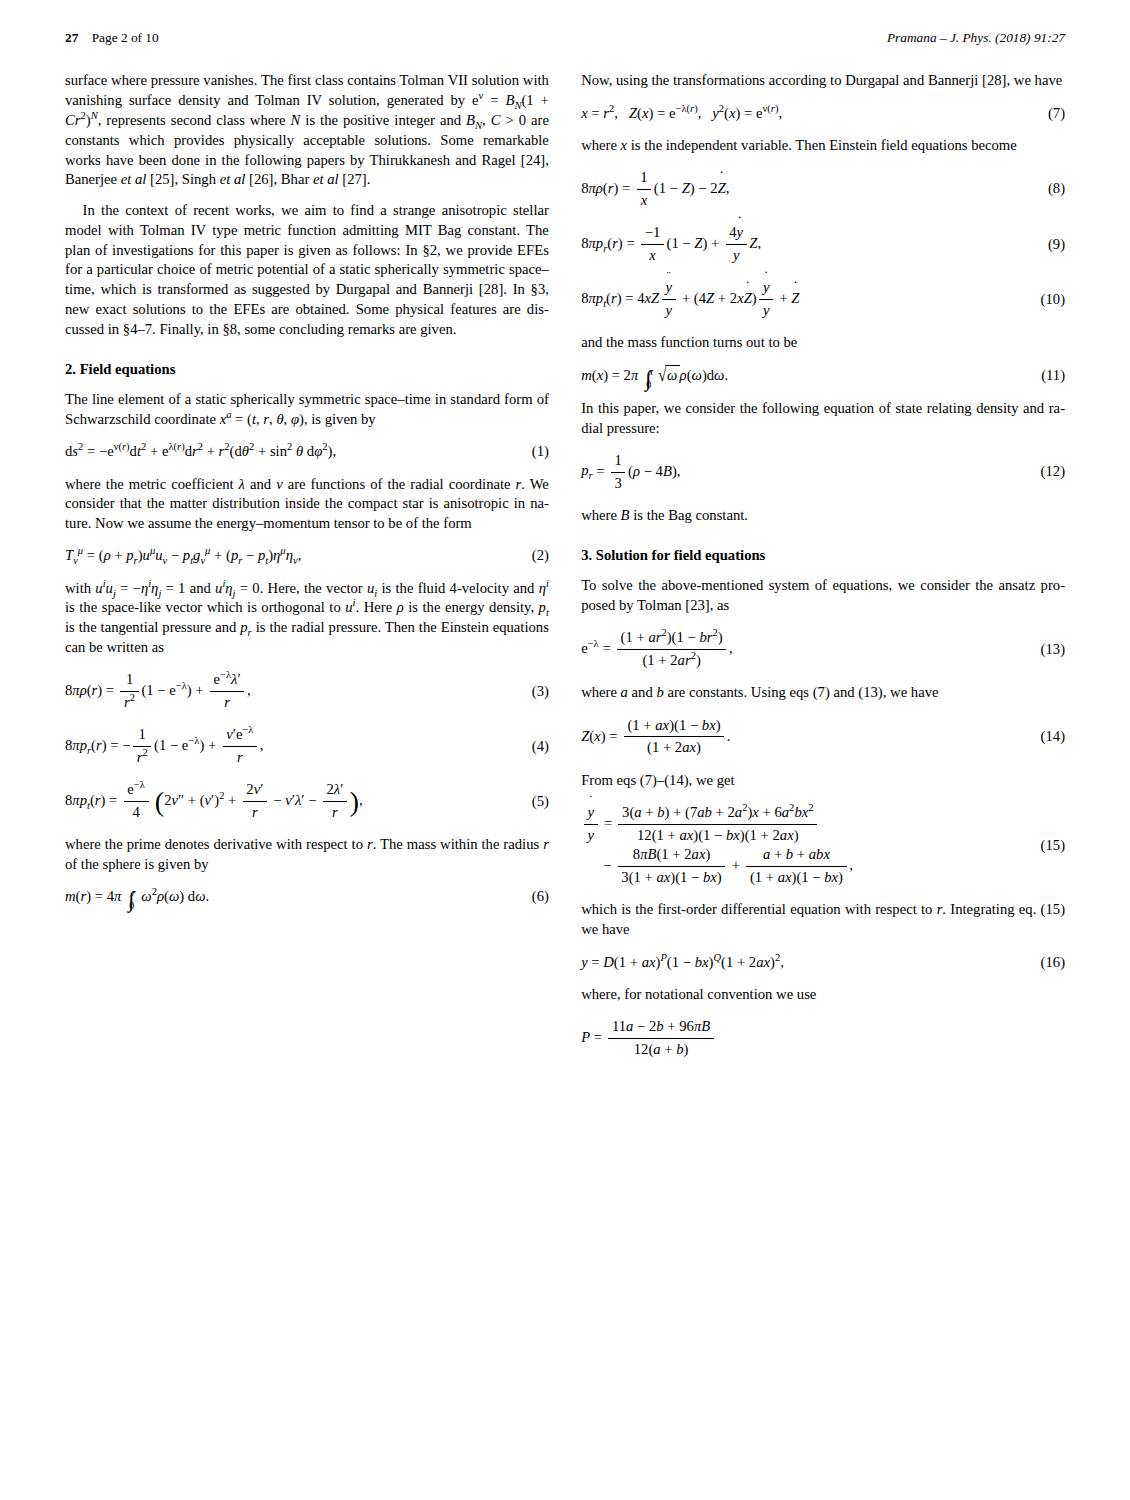27 Page 2 of 10
Pramana – J. Phys. (2018) 91:27
surface where pressure vanishes. The first class contains Tolman VII solution with vanishing surface density and Tolman IV solution, generated by eν = BN(1 + Cr2)N, represents second class where N is the positive integer and BN, C > 0 are constants which provides physically acceptable solutions. Some remarkable works have been done in the following papers by Thirukkanesh and Ragel [24], Banerjee et al [25], Singh et al [26], Bhar et al [27].
In the context of recent works, we aim to find a strange anisotropic stellar model with Tolman IV type metric function admitting MIT Bag constant. The plan of investigations for this paper is given as follows: In §2, we provide EFEs for a particular choice of metric potential of a static spherically symmetric space–time, which is transformed as suggested by Durgapal and Bannerji [28]. In §3, new exact solutions to the EFEs are obtained. Some physical features are discussed in §4–7. Finally, in §8, some concluding remarks are given.
2. Field equations
The line element of a static spherically symmetric space–time in standard form of Schwarzschild coordinate xa = (t, r, θ, φ), is given by
ds2 = −eν(r)dt2 + eλ(r)dr2 + r2(dθ2 + sin2 θ dφ2),
(1)
where the metric coefficient λ and ν are functions of the radial coordinate r. We consider that the matter distribution inside the compact star is anisotropic in nature. Now we assume the energy–momentum tensor to be of the form
Tνμ = (ρ + pr)uμuν − pt gνμ + (pr − pt)ημην,
(2)
with uiuj = −ηiηj = 1 and uiηj = 0. Here, the vector ui is the fluid 4-velocity and ηi is the space-like vector which is orthogonal to ui. Here ρ is the energy density, pt is the tangential pressure and pr is the radial pressure. Then the Einstein equations can be written as
8πρ(r) = 1 r2(1 − e−λ) + e−λλ′r,
(3)
8πpr(r) = −1 r2(1 − e−λ) + ν′e−λ r,
(4)
8πpt(r) = e−λ 4 (2ν″ + (ν′)2 + 2ν′r − ν′λ′ − 2λ′r),
(5)
where the prime denotes derivative with respect to r. The mass within the radius r of the sphere is given by
m(r) = 4π ∫r 0 ω2ρ(ω) dω.
(6)
Now, using the transformations according to Durgapal and Bannerji [28], we have
x = r2, Z(x) = e−λ(r), y2(x) = eν(r),
(7)
where x is the independent variable. Then Einstein field equations become
8πρ(r) = 1 x(1 − Z) − 2Z,
(8)
8πpr(r) = −1 x(1 − Z) + 4y y Z,
(9)
8πpt(r) = 4xZ yy + (4Z + 2xZ)yy + Z
(10)
and the mass function turns out to be
m(x) = 2π ∫x 0 √ωρ(ω)dω.
(11)
In this paper, we consider the following equation of state relating density and radial pressure:
pr = 13(ρ − 4B),
(12)
where B is the Bag constant.
3. Solution for field equations
To solve the above-mentioned system of equations, we consider the ansatz proposed by Tolman [23], as
e−λ = (1 + ar2)(1 − br2)(1 + 2ar2),
(13)
where a and b are constants. Using eqs (7) and (13), we have
Z(x) = (1 + ax)(1 − bx)(1 + 2ax).
(14)
From eqs (7)–(14), we get
yy = 3(a + b) + (7ab + 2a2)x + 6a2bx212(1 + ax)(1 − bx)(1 + 2ax)
− 8πB(1 + 2ax) 3(1 + ax)(1 − bx) + a + b + abx(1 + ax)(1 − bx),
(15)
which is the first-order differential equation with respect to r. Integrating eq. (15) we have
y = D(1 + ax)P(1 − bx)Q(1 + 2ax)2,
(16)
where, for notational convention we use
P = 11a − 2b + 96πB 12(a + b)